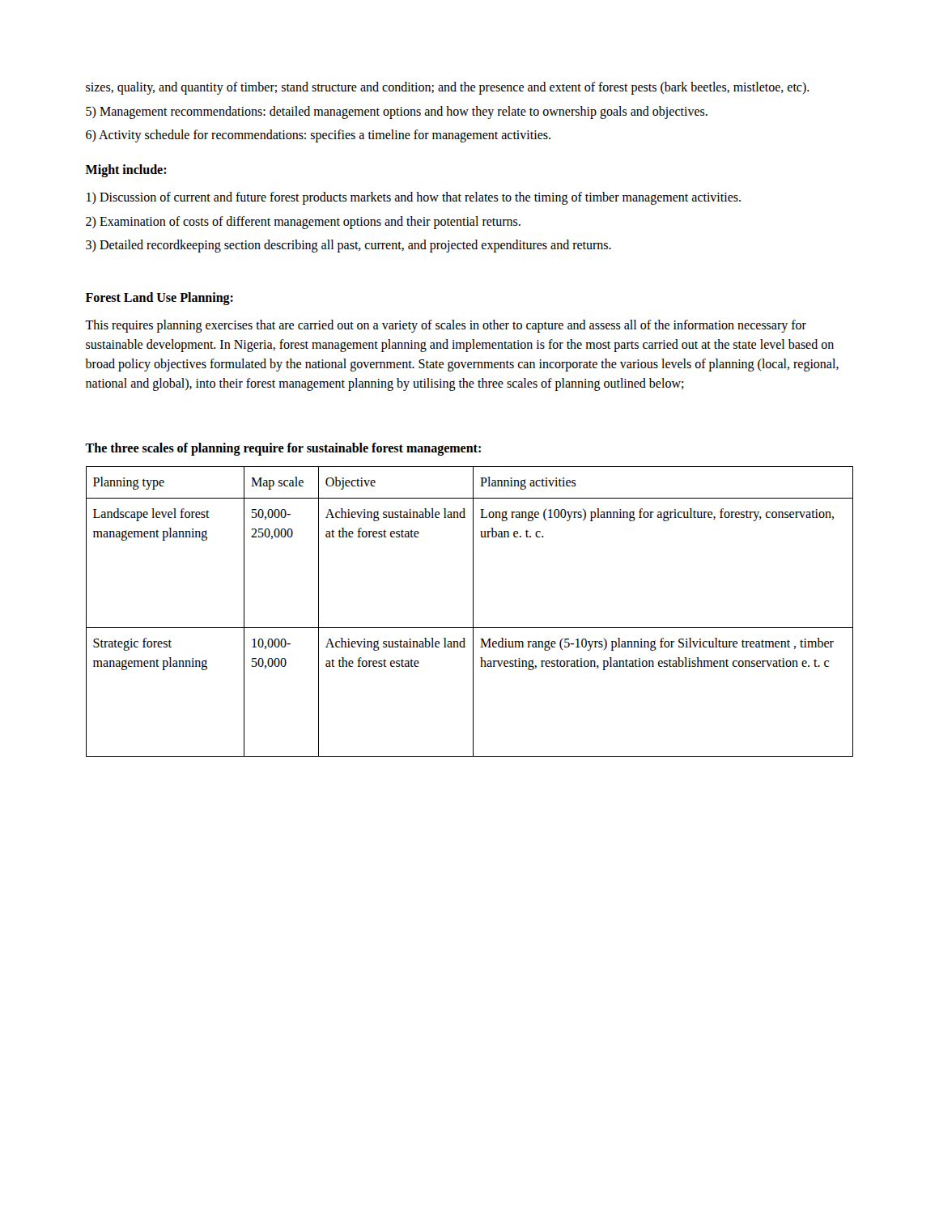sizes, quality, and quantity of timber; stand structure and condition; and the presence and extent of forest pests (bark beetles, mistletoe, etc).
5) Management recommendations: detailed management options and how they relate to ownership goals and objectives.
6) Activity schedule for recommendations: specifies a timeline for management activities.
Might include:
1) Discussion of current and future forest products markets and how that relates to the timing of timber management activities.
2) Examination of costs of different management options and their potential returns.
3) Detailed recordkeeping section describing all past, current, and projected expenditures and returns.
Forest Land Use Planning:
This requires planning exercises that are carried out on a variety of scales in other to capture and assess all of the information necessary for sustainable development. In Nigeria, forest management planning and implementation is for the most parts carried out at the state level based on broad policy objectives formulated by the national government. State governments can incorporate the various levels of planning (local, regional, national and global), into their forest management planning by utilising the three scales of planning outlined below;
The three scales of planning require for sustainable forest management:
| Planning type | Map scale | Objective | Planning activities |
| --- | --- | --- | --- |
| Landscape level forest management planning | 50,000-250,000 | Achieving sustainable land at the forest estate | Long range (100yrs) planning for agriculture, forestry, conservation, urban e. t. c. |
| Strategic forest management planning | 10,000-50,000 | Achieving sustainable land at the forest estate | Medium range (5-10yrs) planning for Silviculture treatment , timber harvesting, restoration, plantation establishment conservation e. t. c |